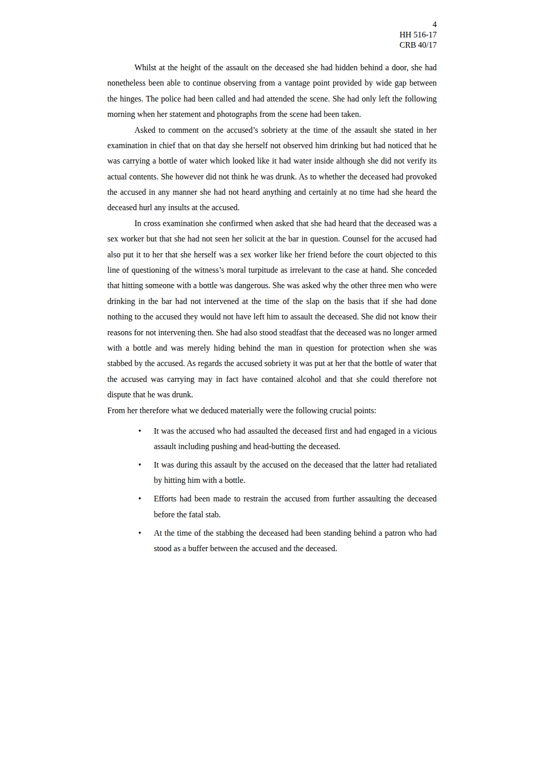4
HH 516-17
CRB 40/17
Whilst at the height of the assault on the deceased she had hidden behind a door, she had nonetheless been able to continue observing from a vantage point provided by wide gap between the hinges. The police had been called and had attended the scene. She had only left the following morning when her statement and photographs from the scene had been taken.
Asked to comment on the accused’s sobriety at the time of the assault she stated in her examination in chief that on that day she herself not observed him drinking but had noticed that he was carrying a bottle of water which looked like it had water inside although she did not verify its actual contents. She however did not think he was drunk. As to whether the deceased had provoked the accused in any manner she had not heard anything and certainly at no time had she heard the deceased hurl any insults at the accused.
In cross examination she confirmed when asked that she had heard that the deceased was a sex worker but that she had not seen her solicit at the bar in question. Counsel for the accused had also put it to her that she herself was a sex worker like her friend before the court objected to this line of questioning of the witness’s moral turpitude as irrelevant to the case at hand. She conceded that hitting someone with a bottle was dangerous. She was asked why the other three men who were drinking in the bar had not intervened at the time of the slap on the basis that if she had done nothing to the accused they would not have left him to assault the deceased. She did not know their reasons for not intervening then. She had also stood steadfast that the deceased was no longer armed with a bottle and was merely hiding behind the man in question for protection when she was stabbed by the accused. As regards the accused sobriety it was put at her that the bottle of water that the accused was carrying may in fact have contained alcohol and that she could therefore not dispute that he was drunk.
From her therefore what we deduced materially were the following crucial points:
It was the accused who had assaulted the deceased first and had engaged in a vicious assault including pushing and head-butting the deceased.
It was during this assault by the accused on the deceased that the latter had retaliated by hitting him with a bottle.
Efforts had been made to restrain the accused from further assaulting the deceased before the fatal stab.
At the time of the stabbing the deceased had been standing behind a patron who had stood as a buffer between the accused and the deceased.